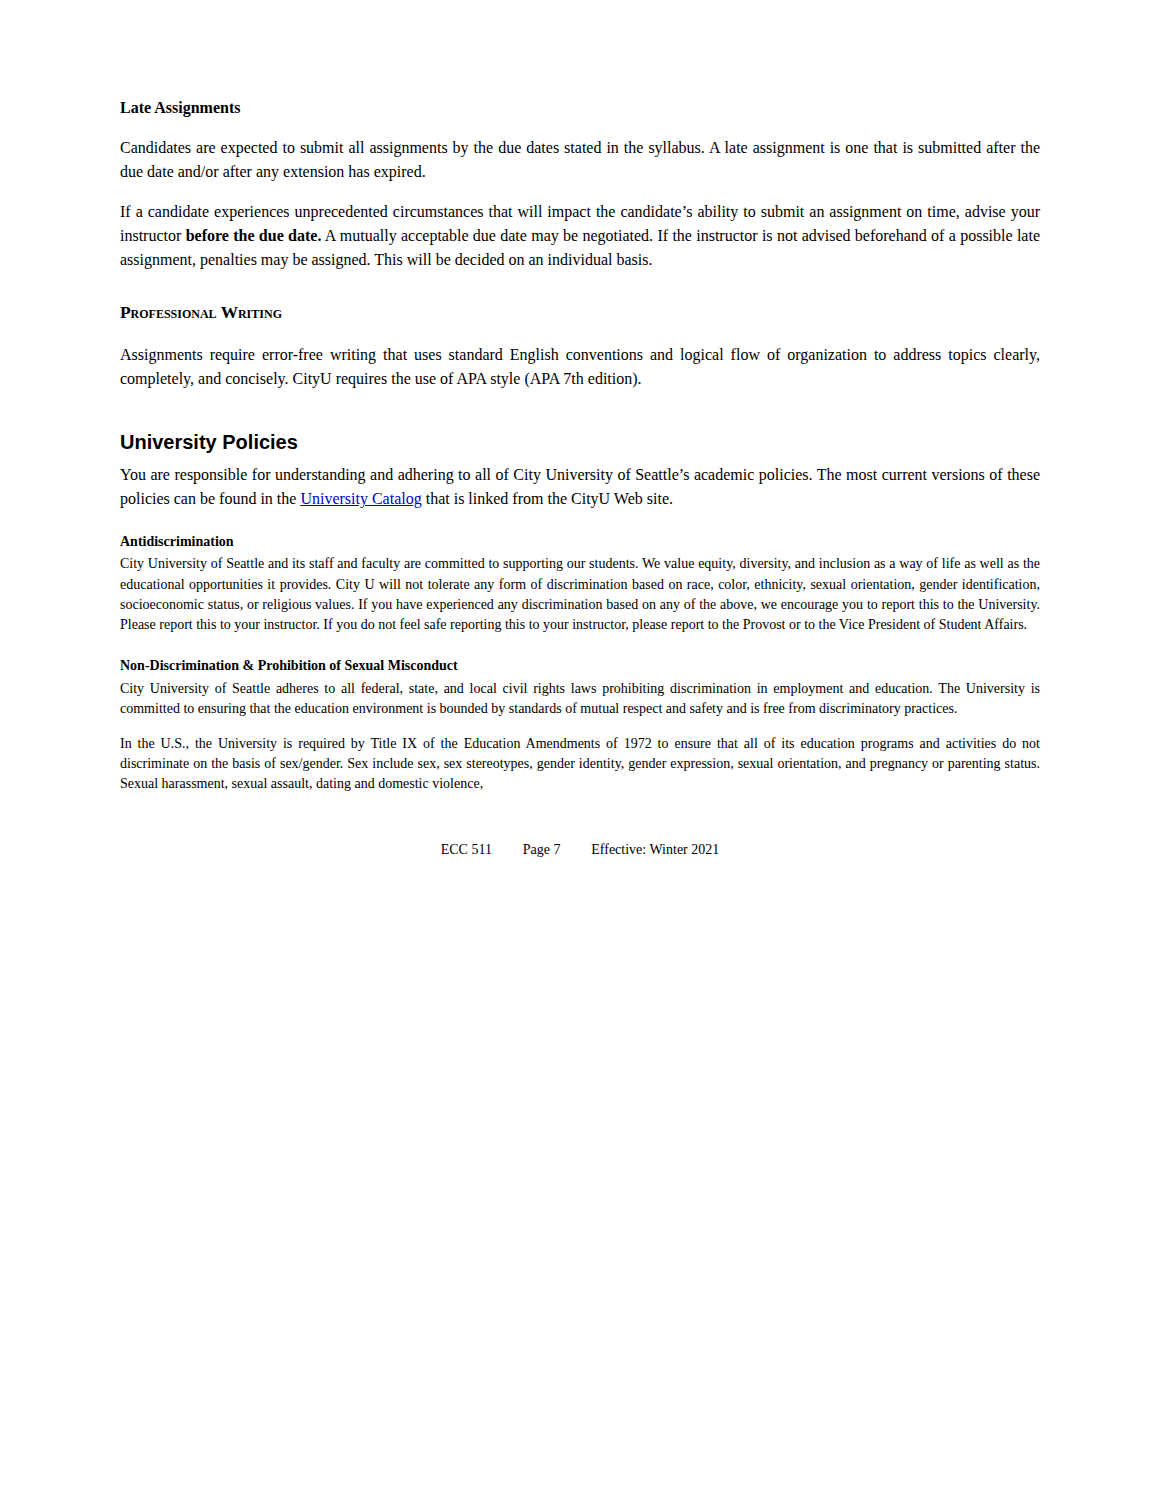Late Assignments
Candidates are expected to submit all assignments by the due dates stated in the syllabus. A late assignment is one that is submitted after the due date and/or after any extension has expired.
If a candidate experiences unprecedented circumstances that will impact the candidate’s ability to submit an assignment on time, advise your instructor before the due date. A mutually acceptable due date may be negotiated. If the instructor is not advised beforehand of a possible late assignment, penalties may be assigned. This will be decided on an individual basis.
Professional Writing
Assignments require error-free writing that uses standard English conventions and logical flow of organization to address topics clearly, completely, and concisely. CityU requires the use of APA style (APA 7th edition).
University Policies
You are responsible for understanding and adhering to all of City University of Seattle’s academic policies. The most current versions of these policies can be found in the University Catalog that is linked from the CityU Web site.
Antidiscrimination
City University of Seattle and its staff and faculty are committed to supporting our students. We value equity, diversity, and inclusion as a way of life as well as the educational opportunities it provides. City U will not tolerate any form of discrimination based on race, color, ethnicity, sexual orientation, gender identification, socioeconomic status, or religious values. If you have experienced any discrimination based on any of the above, we encourage you to report this to the University. Please report this to your instructor. If you do not feel safe reporting this to your instructor, please report to the Provost or to the Vice President of Student Affairs.
Non-Discrimination & Prohibition of Sexual Misconduct
City University of Seattle adheres to all federal, state, and local civil rights laws prohibiting discrimination in employment and education. The University is committed to ensuring that the education environment is bounded by standards of mutual respect and safety and is free from discriminatory practices.
In the U.S., the University is required by Title IX of the Education Amendments of 1972 to ensure that all of its education programs and activities do not discriminate on the basis of sex/gender. Sex include sex, sex stereotypes, gender identity, gender expression, sexual orientation, and pregnancy or parenting status. Sexual harassment, sexual assault, dating and domestic violence,
ECC 511 Page 7 Effective: Winter 2021